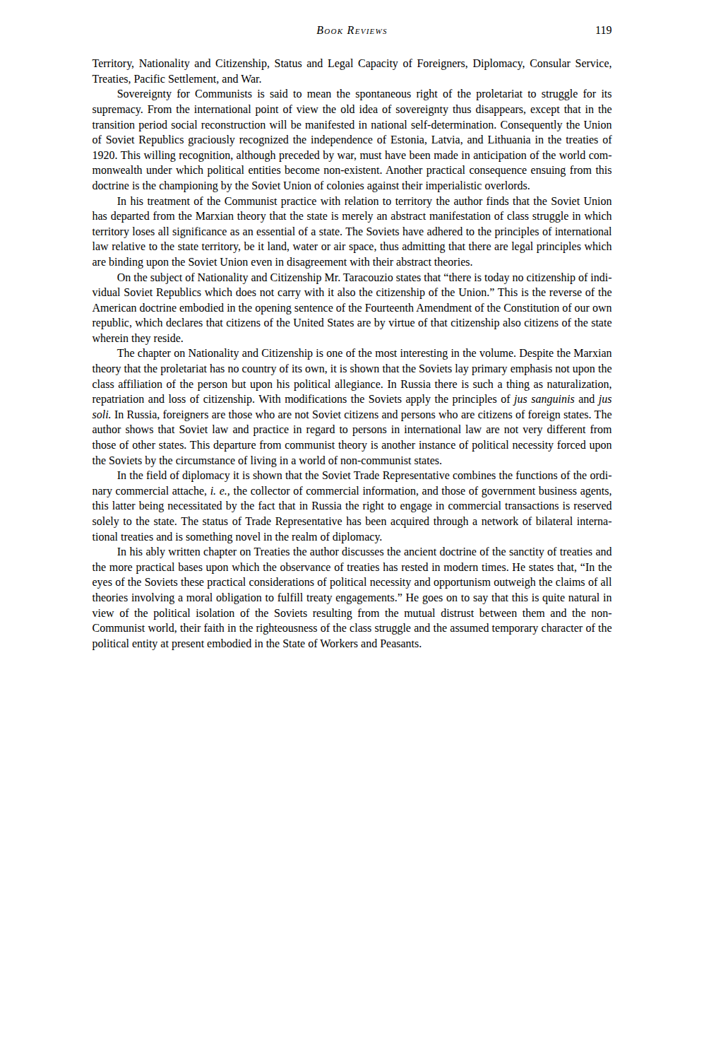119 Book Reviews
Territory, Nationality and Citizenship, Status and Legal Capacity of Foreigners, Diplomacy, Consular Service, Treaties, Pacific Settlement, and War.
Sovereignty for Communists is said to mean the spontaneous right of the proletariat to struggle for its supremacy. From the international point of view the old idea of sovereignty thus disappears, except that in the transition period social reconstruction will be manifested in national self-determination. Consequently the Union of Soviet Republics graciously recognized the independence of Estonia, Latvia, and Lithuania in the treaties of 1920. This willing recognition, although preceded by war, must have been made in anticipation of the world commonwealth under which political entities become non-existent. Another practical consequence ensuing from this doctrine is the championing by the Soviet Union of colonies against their imperialistic overlords.
In his treatment of the Communist practice with relation to territory the author finds that the Soviet Union has departed from the Marxian theory that the state is merely an abstract manifestation of class struggle in which territory loses all significance as an essential of a state. The Soviets have adhered to the principles of international law relative to the state territory, be it land, water or air space, thus admitting that there are legal principles which are binding upon the Soviet Union even in disagreement with their abstract theories.
On the subject of Nationality and Citizenship Mr. Taracouzio states that “there is today no citizenship of individual Soviet Republics which does not carry with it also the citizenship of the Union.” This is the reverse of the American doctrine embodied in the opening sentence of the Fourteenth Amendment of the Constitution of our own republic, which declares that citizens of the United States are by virtue of that citizenship also citizens of the state wherein they reside.
The chapter on Nationality and Citizenship is one of the most interesting in the volume. Despite the Marxian theory that the proletariat has no country of its own, it is shown that the Soviets lay primary emphasis not upon the class affiliation of the person but upon his political allegiance. In Russia there is such a thing as naturalization, repatriation and loss of citizenship. With modifications the Soviets apply the principles of jus sanguinis and jus soli. In Russia, foreigners are those who are not Soviet citizens and persons who are citizens of foreign states. The author shows that Soviet law and practice in regard to persons in international law are not very different from those of other states. This departure from communist theory is another instance of political necessity forced upon the Soviets by the circumstance of living in a world of non-communist states.
In the field of diplomacy it is shown that the Soviet Trade Representative combines the functions of the ordinary commercial attache, i. e., the collector of commercial information, and those of government business agents, this latter being necessitated by the fact that in Russia the right to engage in commercial transactions is reserved solely to the state. The status of Trade Representative has been acquired through a network of bilateral international treaties and is something novel in the realm of diplomacy.
In his ably written chapter on Treaties the author discusses the ancient doctrine of the sanctity of treaties and the more practical bases upon which the observance of treaties has rested in modern times. He states that, “In the eyes of the Soviets these practical considerations of political necessity and opportunism outweigh the claims of all theories involving a moral obligation to fulfill treaty engagements.” He goes on to say that this is quite natural in view of the political isolation of the Soviets resulting from the mutual distrust between them and the non-Communist world, their faith in the righteousness of the class struggle and the assumed temporary character of the political entity at present embodied in the State of Workers and Peasants.